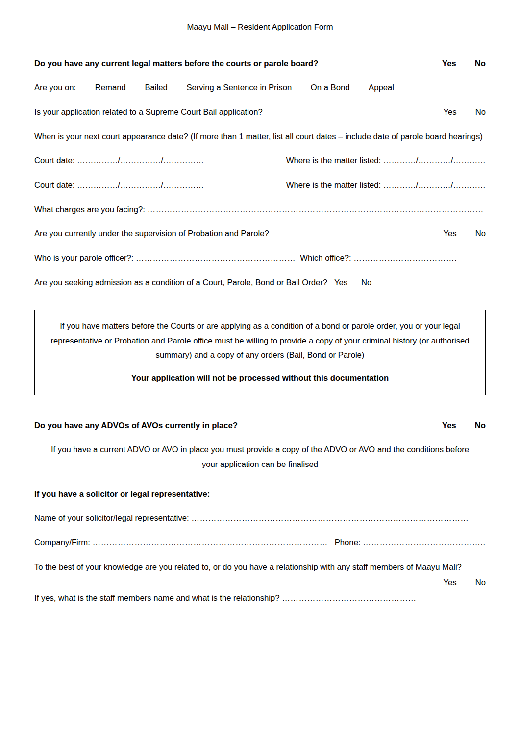Maayu Mali – Resident Application Form
Do you have any current legal matters before the courts or parole board? Yes No
Are you on: Remand Bailed Serving a Sentence in Prison On a Bond Appeal
Is your application related to a Supreme Court Bail application? Yes No
When is your next court appearance date? (If more than 1 matter, list all court dates – include date of parole board hearings)
Court date: ……………/……………/……………
Where is the matter listed: …………/…………/…………
Court date: ……………/……………/……………
Where is the matter listed: …………/…………/…………
What charges are you facing?: …………………………………………………………………………………………………………
Are you currently under the supervision of Probation and Parole? Yes No
Who is your parole officer?: ………………………………………………… Which office?: ……………………………….
Are you seeking admission as a condition of a Court, Parole, Bond or Bail Order? Yes No
If you have matters before the Courts or are applying as a condition of a bond or parole order, you or your legal representative or Probation and Parole office must be willing to provide a copy of your criminal history (or authorised summary) and a copy of any orders (Bail, Bond or Parole)
Your application will not be processed without this documentation
Do you have any ADVOs of AVOs currently in place? Yes No
If you have a current ADVO or AVO in place you must provide a copy of the ADVO or AVO and the conditions before your application can be finalised
If you have a solicitor or legal representative:
Name of your solicitor/legal representative: ………………………………………………………………………………………
Company/Firm: ………………………………………………………………………… Phone: ……………………………………..
To the best of your knowledge are you related to, or do you have a relationship with any staff members of Maayu Mali? Yes No
If yes, what is the staff members name and what is the relationship? …………………………………………